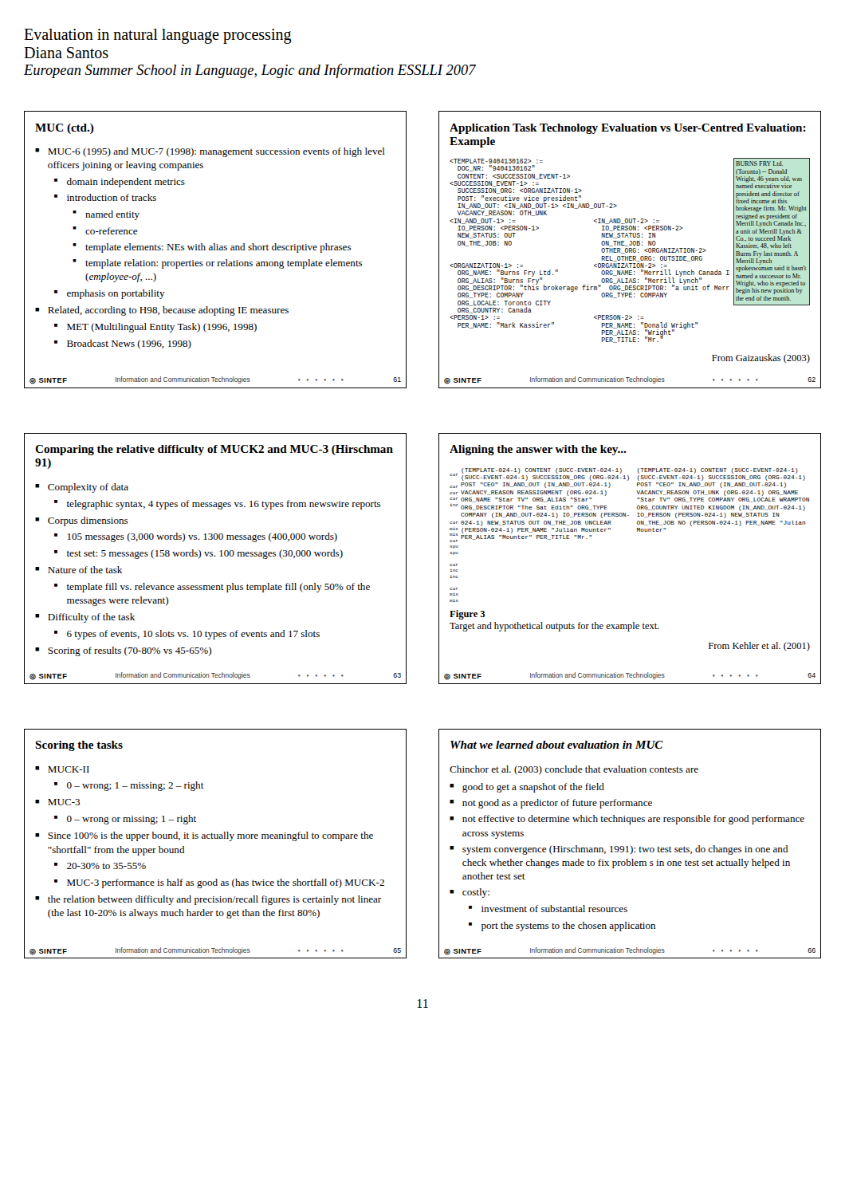Evaluation in natural language processing
Diana Santos
European Summer School in Language, Logic and Information ESSLLI 2007
MUC (ctd.)
MUC-6 (1995) and MUC-7 (1998): management succession events of high level officers joining or leaving companies
domain independent metrics
introduction of tracks
named entity
co-reference
template elements: NEs with alias and short descriptive phrases
template relation: properties or relations among template elements (employee-of, ...)
emphasis on portability
Related, according to H98, because adopting IE measures
MET (Multilingual Entity Task) (1996, 1998)
Broadcast News (1996, 1998)
SINTEF Information and Communication Technologies • • • • • • 61
Application Task Technology Evaluation vs User-Centred Evaluation: Example
BURNS FRY Ltd. (Toronto) -- Donald Wright, 46 years old, was named executive vice president and director of fixed income at this brokerage firm. Mr. Wright resigned as president of Merrill Lynch Canada Inc., a unit of Merrill Lynch & Co., to succeed Mark Kassirer, 48, who left Burns Fry last month. A Merrill Lynch spokeswoman said it hasn't named a successor to Mr. Wright, who is expected to begin his new position by the end of the month.
<TEMPLATE-9404130162> := DOC_NR: "9404130162" CONTENT: <SUCCESSION_EVENT-1> <SUCCESSION_EVENT-1> := SUCCESSION_ORG: <ORGANIZATION-1> POST: "executive vice president" IN_AND_OUT: <IN_AND_OUT-1> <IN_AND_OUT-2> VACANCY_REASON: OTH_UNK <IN_AND_OUT-1> := <IN_AND_OUT-2> := IO_PERSON: <PERSON-1> IO_PERSON: <PERSON-2> NEW_STATUS: OUT NEW_STATUS: IN ON_THE_JOB: NO ON_THE_JOB: NO OTHER_ORG: <ORGANIZATION-2> REL_OTHER_ORG: OUTSIDE_ORG <ORGANIZATION-1> := <ORGANIZATION-2> := ORG_NAME: "Burns Fry Ltd." ORG_NAME: "Merrill Lynch Canada Inc." ORG_ALIAS: "Burns Fry" ORG_ALIAS: "Merrill Lynch" ORG_DESCRIPTOR: "this brokerage firm" ORG_DESCRIPTOR: "a unit of Merrill Lynch & Co." ORG_TYPE: COMPANY ORG_TYPE: COMPANY ORG_LOCALE: Toronto CITY ORG_COUNTRY: Canada <PERSON-1> := <PERSON-2> := PER_NAME: "Mark Kassirer" PER_NAME: "Donald Wright" PER_ALIAS: "Wright" PER_TITLE: "Mr."
From Gaizauskas (2003)
SINTEF Information and Communication Technologies • • • • • • 62
Comparing the relative difficulty of MUCK2 and MUC-3 (Hirschman 91)
Complexity of data
telegraphic syntax, 4 types of messages vs. 16 types from newswire reports
Corpus dimensions
105 messages (3,000 words) vs. 1300 messages (400,000 words)
test set: 5 messages (158 words) vs. 100 messages (30,000 words)
Nature of the task
template fill vs. relevance assessment plus template fill (only 50% of the messages were relevant)
Difficulty of the task
6 types of events, 10 slots vs. 10 types of events and 17 slots
Scoring of results (70-80% vs 45-65%)
SINTEF Information and Communication Technologies • • • • • • 63
Aligning the answer with the key...
cor
cor
cor
cor
inc
cor
mis
mis
cor
spu
spu
cor
inc
inc
cor
mis
mis
(TEMPLATE-024-1) CONTENT (SUCC-EVENT-024-1) (SUCC-EVENT-024-1) SUCCESSION_ORG (ORG-024-1) POST "CEO" IN_AND_OUT (IN_AND_OUT-024-1) VACANCY_REASON REASSIGNMENT (ORG-024-1) ORG_NAME "Star TV" ORG_ALIAS "Star" ORG_DESCRIPTOR "The Sat Edith" ORG_TYPE COMPANY (IN_AND_OUT-024-1) IO_PERSON (PERSON-024-1) NEW_STATUS OUT ON_THE_JOB UNCLEAR (PERSON-024-1) PER_NAME "Julian Mounter" PER_ALIAS "Mounter" PER_TITLE "Mr."
(TEMPLATE-024-1) CONTENT (SUCC-EVENT-024-1) (SUCC-EVENT-024-1) SUCCESSION_ORG (ORG-024-1) POST "CEO" IN_AND_OUT (IN_AND_OUT-024-1) VACANCY_REASON OTH_UNK (ORG-024-1) ORG_NAME "Star TV" ORG_TYPE COMPANY ORG_LOCALE WRAMPTON ORG_COUNTRY UNITED KINGDOM (IN_AND_OUT-024-1) IO_PERSON (PERSON-024-1) NEW_STATUS IN ON_THE_JOB NO (PERSON-024-1) PER_NAME "Julian Mounter"
Figure 3
Target and hypothetical outputs for the example text.
From Kehler et al. (2001)
SINTEF Information and Communication Technologies • • • • • • 64
Scoring the tasks
MUCK-II
0 – wrong; 1 – missing; 2 – right
MUC-3
0 – wrong or missing; 1 – right
Since 100% is the upper bound, it is actually more meaningful to compare the "shortfall" from the upper bound
20-30% to 35-55%
MUC-3 performance is half as good as (has twice the shortfall of) MUCK-2
the relation between difficulty and precision/recall figures is certainly not linear (the last 10-20% is always much harder to get than the first 80%)
SINTEF Information and Communication Technologies • • • • • • 65
What we learned about evaluation in MUC
Chinchor et al. (2003) conclude that evaluation contests are
good to get a snapshot of the field
not good as a predictor of future performance
not effective to determine which techniques are responsible for good performance across systems
system convergence (Hirschmann, 1991): two test sets, do changes in one and check whether changes made to fix problem s in one test set actually helped in another test set
costly:
investment of substantial resources
port the systems to the chosen application
SINTEF Information and Communication Technologies • • • • • • 66
11